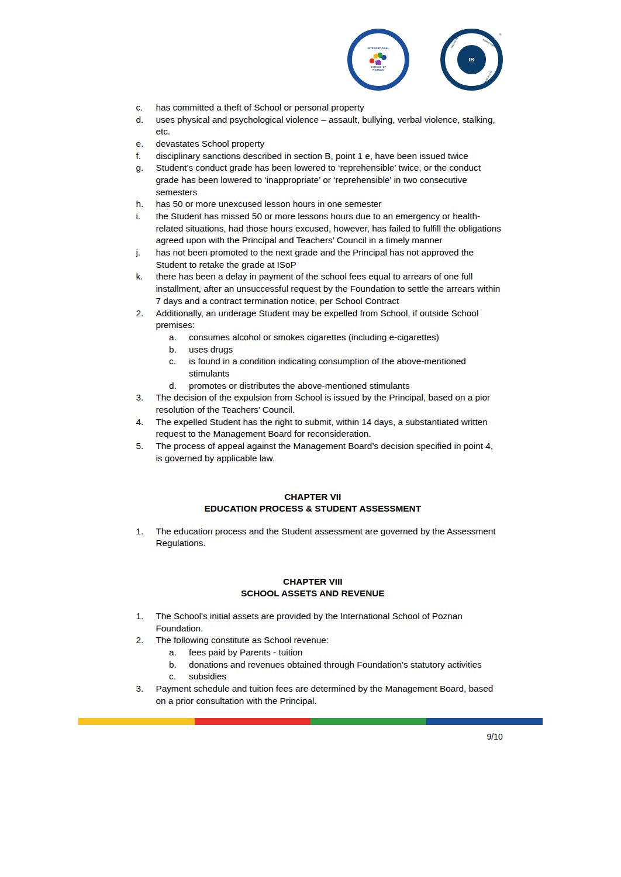International School of
Poznan
Colegio del Mundo World School École du Monde
IB
®
has committed a theft of School or personal property
uses physical and psychological violence – assault, bullying, verbal violence, stalking, etc.
devastates School property
disciplinary sanctions described in section B, point 1 e, have been issued twice
Student’s conduct grade has been lowered to ‘reprehensible’ twice, or the conduct grade has been lowered to ‘inappropriate’ or ‘reprehensible’ in two consecutive semesters
has 50 or more unexcused lesson hours in one semester
the Student has missed 50 or more lessons hours due to an emergency or health-related situations, had those hours excused, however, has failed to fulfill the obligations agreed upon with the Principal and Teachers’ Council in a timely manner
has not been promoted to the next grade and the Principal has not approved the Student to retake the grade at ISoP
there has been a delay in payment of the school fees equal to arrears of one full installment, after an unsuccessful request by the Foundation to settle the arrears within 7 days and a contract termination notice, per School Contract
Additionally, an underage Student may be expelled from School, if outside School premises:
consumes alcohol or smokes cigarettes (including e-cigarettes)
uses drugs
is found in a condition indicating consumption of the above-mentioned stimulants
promotes or distributes the above-mentioned stimulants
The decision of the expulsion from School is issued by the Principal, based on a pior resolution of the Teachers’ Council.
The expelled Student has the right to submit, within 14 days, a substantiated written request to the Management Board for reconsideration.
The process of appeal against the Management Board’s decision specified in point 4, is governed by applicable law.
CHAPTER VII EDUCATION PROCESS & STUDENT ASSESSMENT
The education process and the Student assessment are governed by the Assessment Regulations.
CHAPTER VIII SCHOOL ASSETS AND REVENUE
The School's initial assets are provided by the International School of Poznan Foundation.
The following constitute as School revenue:
fees paid by Parents - tuition
donations and revenues obtained through Foundation's statutory activities
subsidies
Payment schedule and tuition fees are determined by the Management Board, based on a prior consultation with the Principal.
9/10